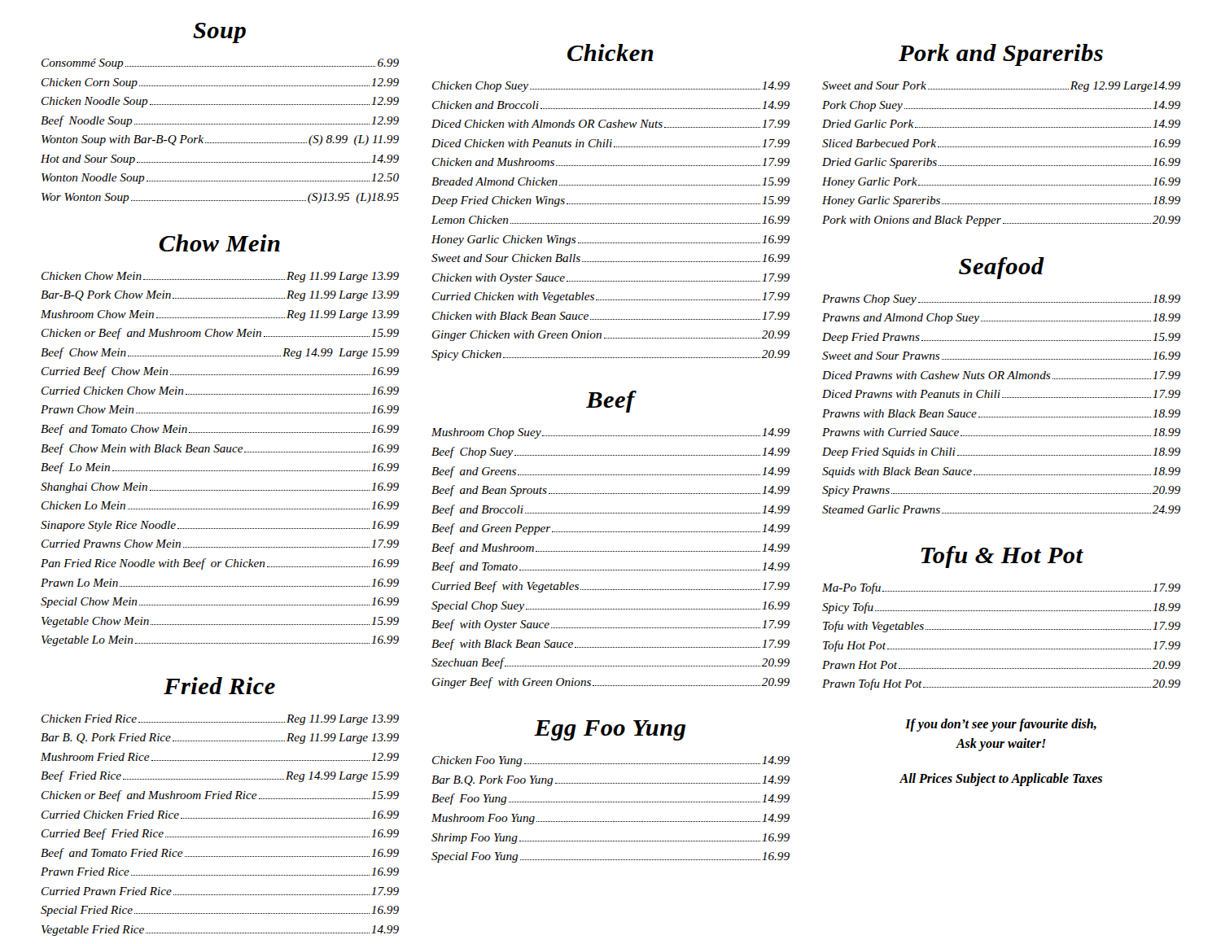Soup
Consommé Soup 6.99
Chicken Corn Soup 12.99
Chicken Noodle Soup 12.99
Beef Noodle Soup 12.99
Wonton Soup with Bar-B-Q Pork (S) 8.99 (L) 11.99
Hot and Sour Soup 14.99
Wonton Noodle Soup 12.50
Wor Wonton Soup (S)13.95 (L)18.95
Chow Mein
Chicken Chow Mein Reg 11.99 Large 13.99
Bar-B-Q Pork Chow Mein Reg 11.99 Large 13.99
Mushroom Chow Mein Reg 11.99 Large 13.99
Chicken or Beef and Mushroom Chow Mein 15.99
Beef Chow Mein Reg 14.99 Large 15.99
Curried Beef Chow Mein 16.99
Curried Chicken Chow Mein 16.99
Prawn Chow Mein 16.99
Beef and Tomato Chow Mein 16.99
Beef Chow Mein with Black Bean Sauce 16.99
Beef Lo Mein 16.99
Shanghai Chow Mein 16.99
Chicken Lo Mein 16.99
Sinapore Style Rice Noodle 16.99
Curried Prawns Chow Mein 17.99
Pan Fried Rice Noodle with Beef or Chicken 16.99
Prawn Lo Mein 16.99
Special Chow Mein 16.99
Vegetable Chow Mein 15.99
Vegetable Lo Mein 16.99
Fried Rice
Chicken Fried Rice Reg 11.99 Large 13.99
Bar B. Q. Pork Fried Rice Reg 11.99 Large 13.99
Mushroom Fried Rice 12.99
Beef Fried Rice Reg 14.99 Large 15.99
Chicken or Beef and Mushroom Fried Rice 15.99
Curried Chicken Fried Rice 16.99
Curried Beef Fried Rice 16.99
Beef and Tomato Fried Rice 16.99
Prawn Fried Rice 16.99
Curried Prawn Fried Rice 17.99
Special Fried Rice 16.99
Vegetable Fried Rice 14.99
Chicken
Chicken Chop Suey 14.99
Chicken and Broccoli 14.99
Diced Chicken with Almonds OR Cashew Nuts 17.99
Diced Chicken with Peanuts in Chili 17.99
Chicken and Mushrooms 17.99
Breaded Almond Chicken 15.99
Deep Fried Chicken Wings 15.99
Lemon Chicken 16.99
Honey Garlic Chicken Wings 16.99
Sweet and Sour Chicken Balls 16.99
Chicken with Oyster Sauce 17.99
Curried Chicken with Vegetables 17.99
Chicken with Black Bean Sauce 17.99
Ginger Chicken with Green Onion 20.99
Spicy Chicken 20.99
Beef
Mushroom Chop Suey 14.99
Beef Chop Suey 14.99
Beef and Greens 14.99
Beef and Bean Sprouts 14.99
Beef and Broccoli 14.99
Beef and Green Pepper 14.99
Beef and Mushroom 14.99
Beef and Tomato 14.99
Curried Beef with Vegetables 17.99
Special Chop Suey 16.99
Beef with Oyster Sauce 17.99
Beef with Black Bean Sauce 17.99
Szechuan Beef 20.99
Ginger Beef with Green Onions 20.99
Egg Foo Yung
Chicken Foo Yung 14.99
Bar B.Q. Pork Foo Yung 14.99
Beef Foo Yung 14.99
Mushroom Foo Yung 14.99
Shrimp Foo Yung 16.99
Special Foo Yung 16.99
Pork and Spareribs
Sweet and Sour Pork Reg 12.99 Large14.99
Pork Chop Suey 14.99
Dried Garlic Pork 14.99
Sliced Barbecued Pork 16.99
Dried Garlic Spareribs 16.99
Honey Garlic Pork 16.99
Honey Garlic Spareribs 18.99
Pork with Onions and Black Pepper 20.99
Seafood
Prawns Chop Suey 18.99
Prawns and Almond Chop Suey 18.99
Deep Fried Prawns 15.99
Sweet and Sour Prawns 16.99
Diced Prawns with Cashew Nuts OR Almonds 17.99
Diced Prawns with Peanuts in Chili 17.99
Prawns with Black Bean Sauce 18.99
Prawns with Curried Sauce 18.99
Deep Fried Squids in Chili 18.99
Squids with Black Bean Sauce 18.99
Spicy Prawns 20.99
Steamed Garlic Prawns 24.99
Tofu & Hot Pot
Ma-Po Tofu 17.99
Spicy Tofu 18.99
Tofu with Vegetables 17.99
Tofu Hot Pot 17.99
Prawn Hot Pot 20.99
Prawn Tofu Hot Pot 20.99
If you don’t see your favourite dish,
Ask your waiter!
All Prices Subject to Applicable Taxes